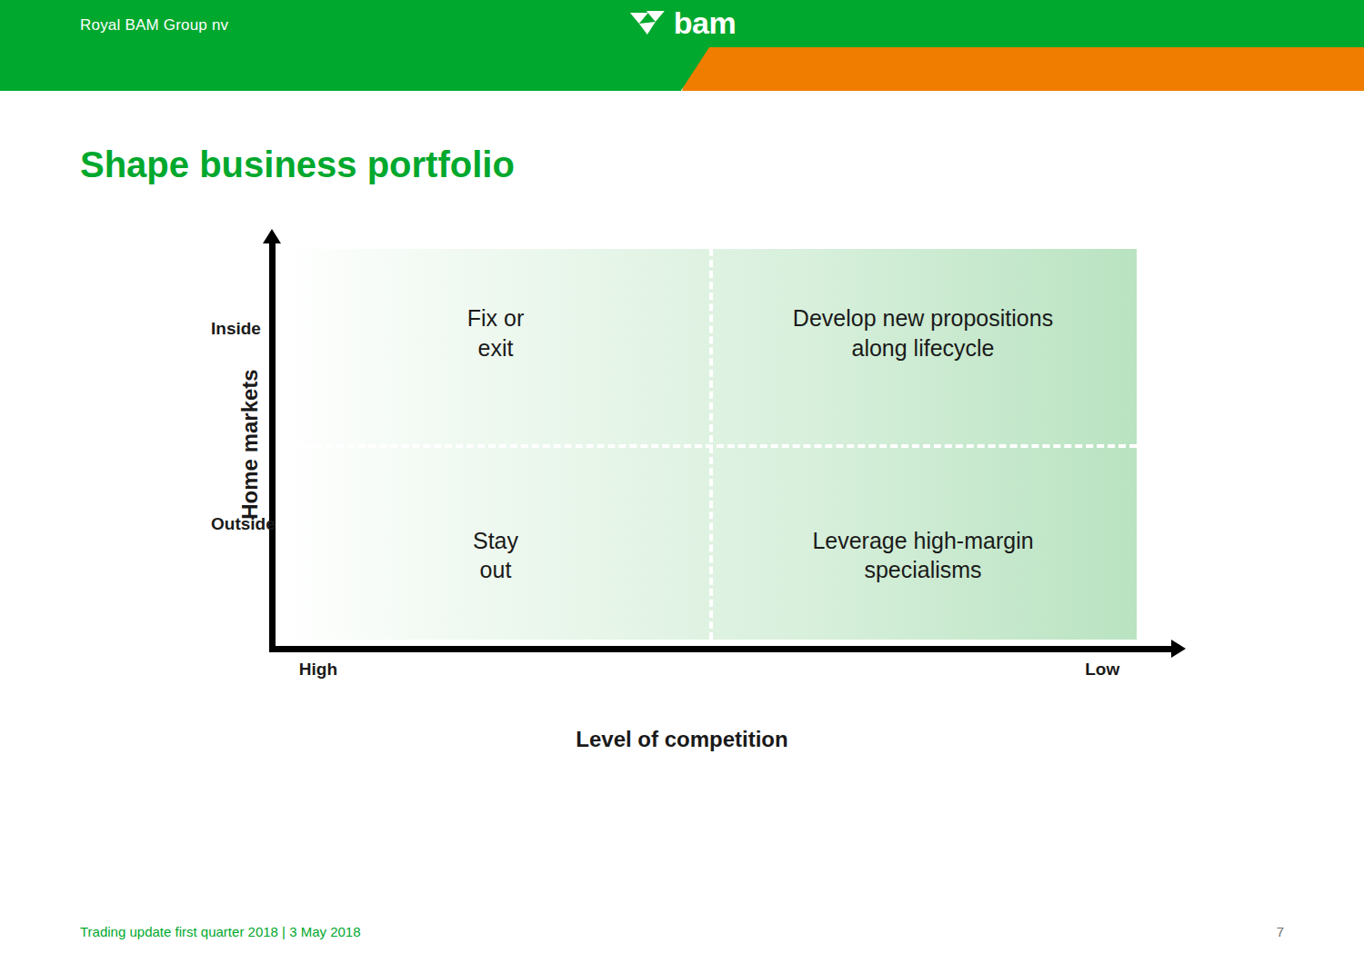Royal BAM Group nv
bam
Shape business portfolio
Home markets
Inside
Outside
Fix or
exit
Develop new propositions
along lifecycle
Stay
out
Leverage high-margin
specialisms
High Low
Level of competition
Trading update first quarter 2018 | 3 May 2018 7